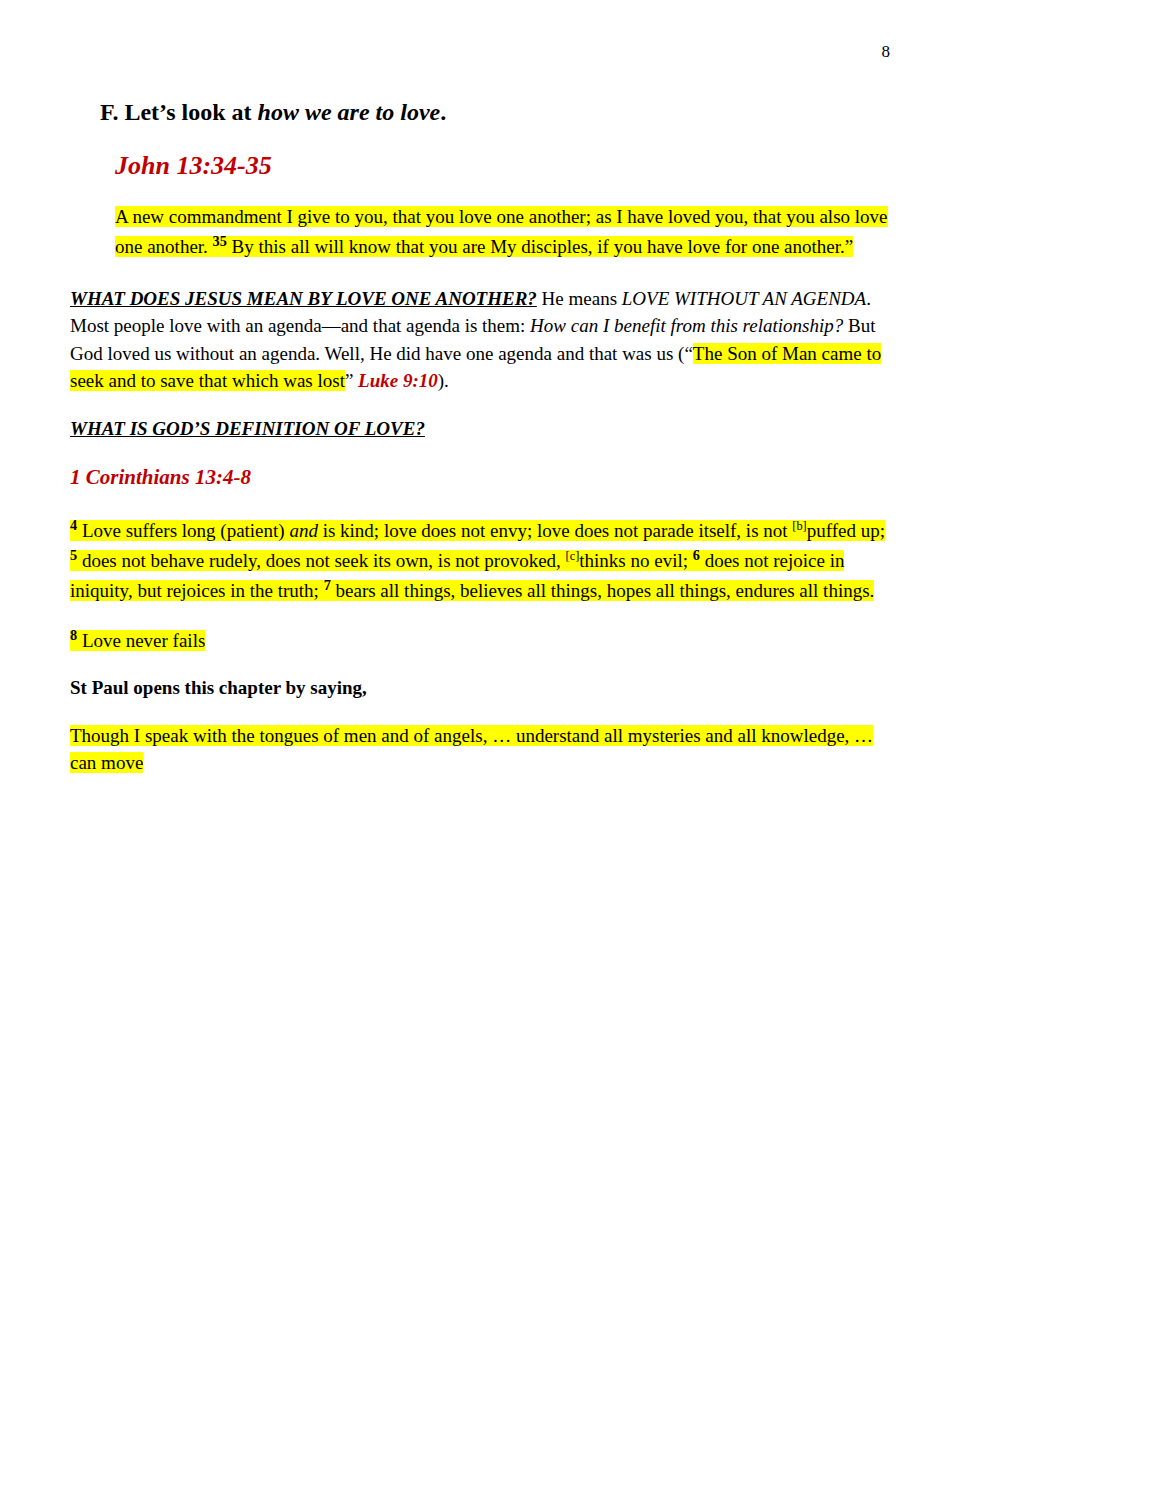8
F. Let’s look at how we are to love.
John 13:34-35
A new commandment I give to you, that you love one another; as I have loved you, that you also love one another. 35 By this all will know that you are My disciples, if you have love for one another.”
WHAT DOES JESUS MEAN BY LOVE ONE ANOTHER? He means LOVE WITHOUT AN AGENDA. Most people love with an agenda—and that agenda is them: How can I benefit from this relationship? But God loved us without an agenda. Well, He did have one agenda and that was us (“The Son of Man came to seek and to save that which was lost” Luke 9:10).
WHAT IS GOD’S DEFINITION OF LOVE?
1 Corinthians 13:4-8
4 Love suffers long (patient) and is kind; love does not envy; love does not parade itself, is not [b]puffed up; 5 does not behave rudely, does not seek its own, is not provoked, [c]thinks no evil; 6 does not rejoice in iniquity, but rejoices in the truth; 7 bears all things, believes all things, hopes all things, endures all things.
8 Love never fails
St Paul opens this chapter by saying,
Though I speak with the tongues of men and of angels, … understand all mysteries and all knowledge, … can move